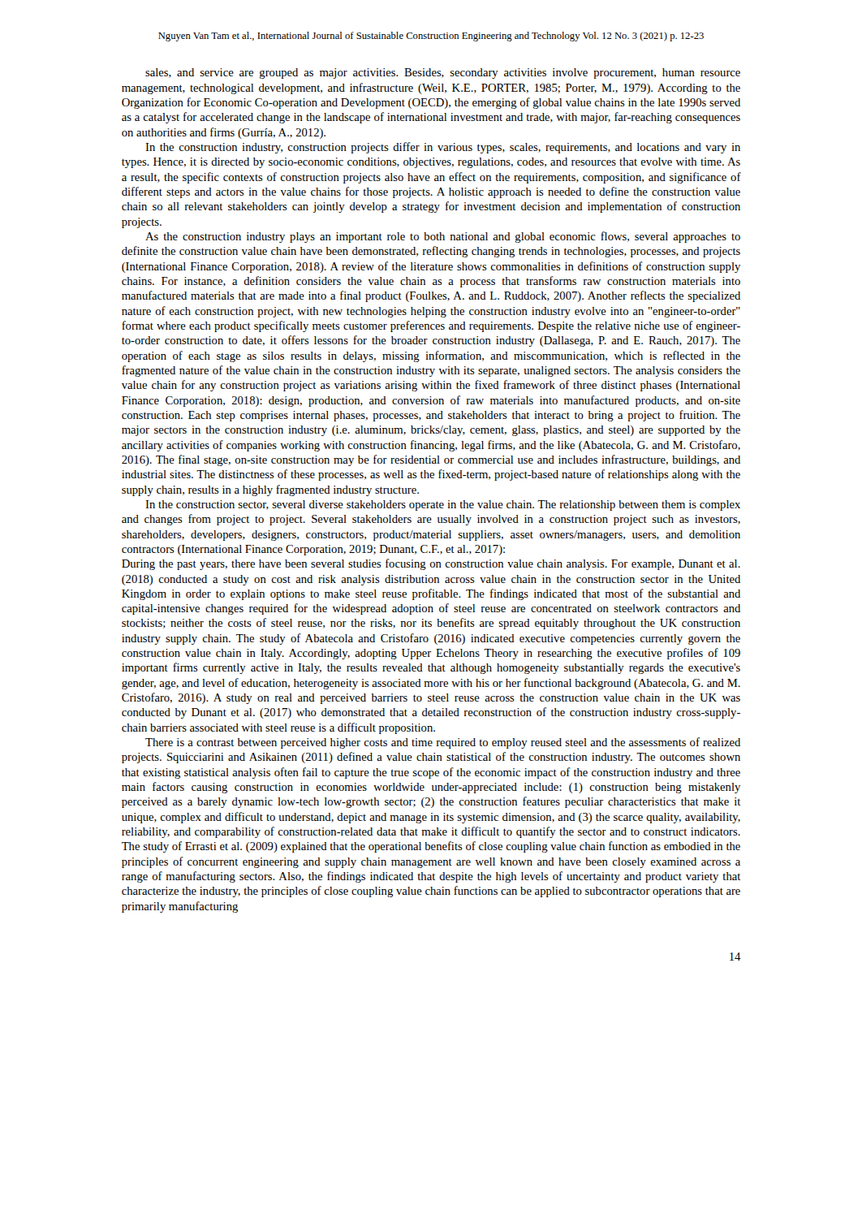Nguyen Van Tam et al., International Journal of Sustainable Construction Engineering and Technology Vol. 12 No. 3 (2021) p. 12-23
sales, and service are grouped as major activities. Besides, secondary activities involve procurement, human resource management, technological development, and infrastructure (Weil, K.E., PORTER, 1985; Porter, M., 1979). According to the Organization for Economic Co-operation and Development (OECD), the emerging of global value chains in the late 1990s served as a catalyst for accelerated change in the landscape of international investment and trade, with major, far-reaching consequences on authorities and firms (Gurría, A., 2012).
In the construction industry, construction projects differ in various types, scales, requirements, and locations and vary in types. Hence, it is directed by socio-economic conditions, objectives, regulations, codes, and resources that evolve with time. As a result, the specific contexts of construction projects also have an effect on the requirements, composition, and significance of different steps and actors in the value chains for those projects. A holistic approach is needed to define the construction value chain so all relevant stakeholders can jointly develop a strategy for investment decision and implementation of construction projects.
As the construction industry plays an important role to both national and global economic flows, several approaches to definite the construction value chain have been demonstrated, reflecting changing trends in technologies, processes, and projects (International Finance Corporation, 2018). A review of the literature shows commonalities in definitions of construction supply chains. For instance, a definition considers the value chain as a process that transforms raw construction materials into manufactured materials that are made into a final product (Foulkes, A. and L. Ruddock, 2007). Another reflects the specialized nature of each construction project, with new technologies helping the construction industry evolve into an "engineer-to-order" format where each product specifically meets customer preferences and requirements. Despite the relative niche use of engineer-to-order construction to date, it offers lessons for the broader construction industry (Dallasega, P. and E. Rauch, 2017). The operation of each stage as silos results in delays, missing information, and miscommunication, which is reflected in the fragmented nature of the value chain in the construction industry with its separate, unaligned sectors. The analysis considers the value chain for any construction project as variations arising within the fixed framework of three distinct phases (International Finance Corporation, 2018): design, production, and conversion of raw materials into manufactured products, and on-site construction. Each step comprises internal phases, processes, and stakeholders that interact to bring a project to fruition. The major sectors in the construction industry (i.e. aluminum, bricks/clay, cement, glass, plastics, and steel) are supported by the ancillary activities of companies working with construction financing, legal firms, and the like (Abatecola, G. and M. Cristofaro, 2016). The final stage, on-site construction may be for residential or commercial use and includes infrastructure, buildings, and industrial sites. The distinctness of these processes, as well as the fixed-term, project-based nature of relationships along with the supply chain, results in a highly fragmented industry structure.
In the construction sector, several diverse stakeholders operate in the value chain. The relationship between them is complex and changes from project to project. Several stakeholders are usually involved in a construction project such as investors, shareholders, developers, designers, constructors, product/material suppliers, asset owners/managers, users, and demolition contractors (International Finance Corporation, 2019; Dunant, C.F., et al., 2017):
During the past years, there have been several studies focusing on construction value chain analysis. For example, Dunant et al. (2018) conducted a study on cost and risk analysis distribution across value chain in the construction sector in the United Kingdom in order to explain options to make steel reuse profitable. The findings indicated that most of the substantial and capital-intensive changes required for the widespread adoption of steel reuse are concentrated on steelwork contractors and stockists; neither the costs of steel reuse, nor the risks, nor its benefits are spread equitably throughout the UK construction industry supply chain. The study of Abatecola and Cristofaro (2016) indicated executive competencies currently govern the construction value chain in Italy. Accordingly, adopting Upper Echelons Theory in researching the executive profiles of 109 important firms currently active in Italy, the results revealed that although homogeneity substantially regards the executive's gender, age, and level of education, heterogeneity is associated more with his or her functional background (Abatecola, G. and M. Cristofaro, 2016). A study on real and perceived barriers to steel reuse across the construction value chain in the UK was conducted by Dunant et al. (2017) who demonstrated that a detailed reconstruction of the construction industry cross-supply-chain barriers associated with steel reuse is a difficult proposition.
There is a contrast between perceived higher costs and time required to employ reused steel and the assessments of realized projects. Squicciarini and Asikainen (2011) defined a value chain statistical of the construction industry. The outcomes shown that existing statistical analysis often fail to capture the true scope of the economic impact of the construction industry and three main factors causing construction in economies worldwide under-appreciated include: (1) construction being mistakenly perceived as a barely dynamic low-tech low-growth sector; (2) the construction features peculiar characteristics that make it unique, complex and difficult to understand, depict and manage in its systemic dimension, and (3) the scarce quality, availability, reliability, and comparability of construction-related data that make it difficult to quantify the sector and to construct indicators. The study of Errasti et al. (2009) explained that the operational benefits of close coupling value chain function as embodied in the principles of concurrent engineering and supply chain management are well known and have been closely examined across a range of manufacturing sectors. Also, the findings indicated that despite the high levels of uncertainty and product variety that characterize the industry, the principles of close coupling value chain functions can be applied to subcontractor operations that are primarily manufacturing
14